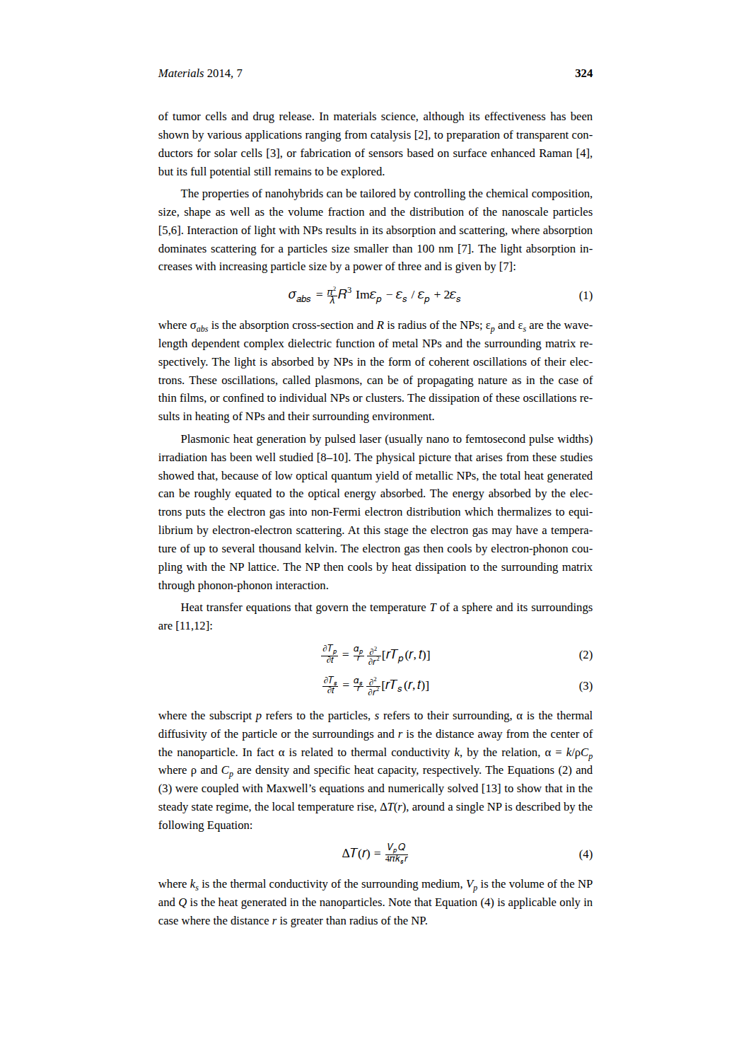Materials 2014, 7
324
of tumor cells and drug release. In materials science, although its effectiveness has been shown by various applications ranging from catalysis [2], to preparation of transparent conductors for solar cells [3], or fabrication of sensors based on surface enhanced Raman [4], but its full potential still remains to be explored.
The properties of nanohybrids can be tailored by controlling the chemical composition, size, shape as well as the volume fraction and the distribution of the nanoscale particles [5,6]. Interaction of light with NPs results in its absorption and scattering, where absorption dominates scattering for a particles size smaller than 100 nm [7]. The light absorption increases with increasing particle size by a power of three and is given by [7]:
σabs = π2 λ R3 Im εp − εs / εp + 2 εs
(1)
where σabs is the absorption cross-section and R is radius of the NPs; εp and εs are the wavelength dependent complex dielectric function of metal NPs and the surrounding matrix respectively. The light is absorbed by NPs in the form of coherent oscillations of their electrons. These oscillations, called plasmons, can be of propagating nature as in the case of thin films, or confined to individual NPs or clusters. The dissipation of these oscillations results in heating of NPs and their surrounding environment.
Plasmonic heat generation by pulsed laser (usually nano to femtosecond pulse widths) irradiation has been well studied [8–10]. The physical picture that arises from these studies showed that, because of low optical quantum yield of metallic NPs, the total heat generated can be roughly equated to the optical energy absorbed. The energy absorbed by the electrons puts the electron gas into non-Fermi electron distribution which thermalizes to equilibrium by electron-electron scattering. At this stage the electron gas may have a temperature of up to several thousand kelvin. The electron gas then cools by electron-phonon coupling with the NP lattice. The NP then cools by heat dissipation to the surrounding matrix through phonon-phonon interaction.
Heat transfer equations that govern the temperature T of a sphere and its surroundings are [11,12]:
∂Tp ∂t = αp r ∂2 ∂r2 [ r Tp (r,t) ]
(2)
∂Ts ∂t = αs r ∂2 ∂r2 [ r Ts (r,t) ]
(3)
where the subscript p refers to the particles, s refers to their surrounding, α is the thermal diffusivity of the particle or the surroundings and r is the distance away from the center of the nanoparticle. In fact α is related to thermal conductivity k, by the relation, α = k/ρCp where ρ and Cp are density and specific heat capacity, respectively. The Equations (2) and (3) were coupled with Maxwell’s equations and numerically solved [13] to show that in the steady state regime, the local temperature rise, ∆T(r), around a single NP is described by the following Equation:
∆T(r) = VpQ 4πksr
(4)
where ks is the thermal conductivity of the surrounding medium, Vp is the volume of the NP and Q is the heat generated in the nanoparticles. Note that Equation (4) is applicable only in case where the distance r is greater than radius of the NP.